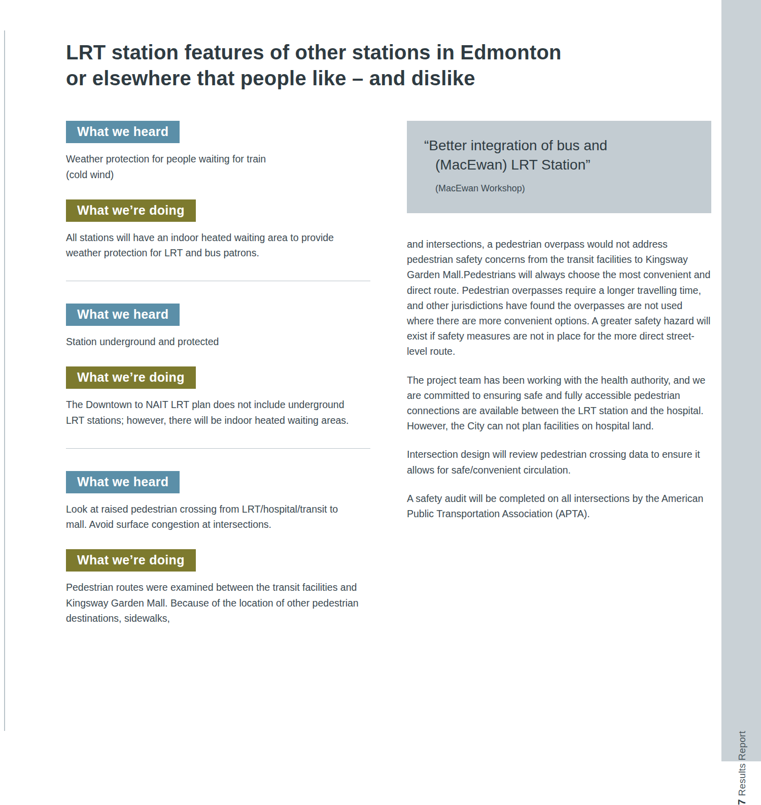7 Results Report
LRT station features of other stations in Edmonton
or elsewhere that people like – and dislike
What we heard
Weather protection for people waiting for train
(cold wind)
What we’re doing
All stations will have an indoor heated waiting area to provide weather protection for LRT and bus patrons.
What we heard
Station underground and protected
What we’re doing
The Downtown to NAIT LRT plan does not include underground LRT stations; however, there will be indoor heated waiting areas.
What we heard
Look at raised pedestrian crossing from LRT/hospital/transit to mall. Avoid surface congestion at intersections.
What we’re doing
Pedestrian routes were examined between the transit facilities and Kingsway Garden Mall. Because of the location of other pedestrian destinations, sidewalks,
“Better integration of bus and(MacEwan) LRT Station”
(MacEwan Workshop)
and intersections, a pedestrian overpass would not address pedestrian safety concerns from the transit facilities to Kingsway Garden Mall.Pedestrians will always choose the most convenient and direct route. Pedestrian overpasses require a longer travelling time, and other jurisdictions have found the overpasses are not used where there are more convenient options. A greater safety hazard will exist if safety measures are not in place for the more direct street-level route.
The project team has been working with the health authority, and we are committed to ensuring safe and fully accessible pedestrian connections are available between the LRT station and the hospital. However, the City can not plan facilities on hospital land.
Intersection design will review pedestrian crossing data to ensure it allows for safe/convenient circulation.
A safety audit will be completed on all intersections by the American Public Transportation Association (APTA).